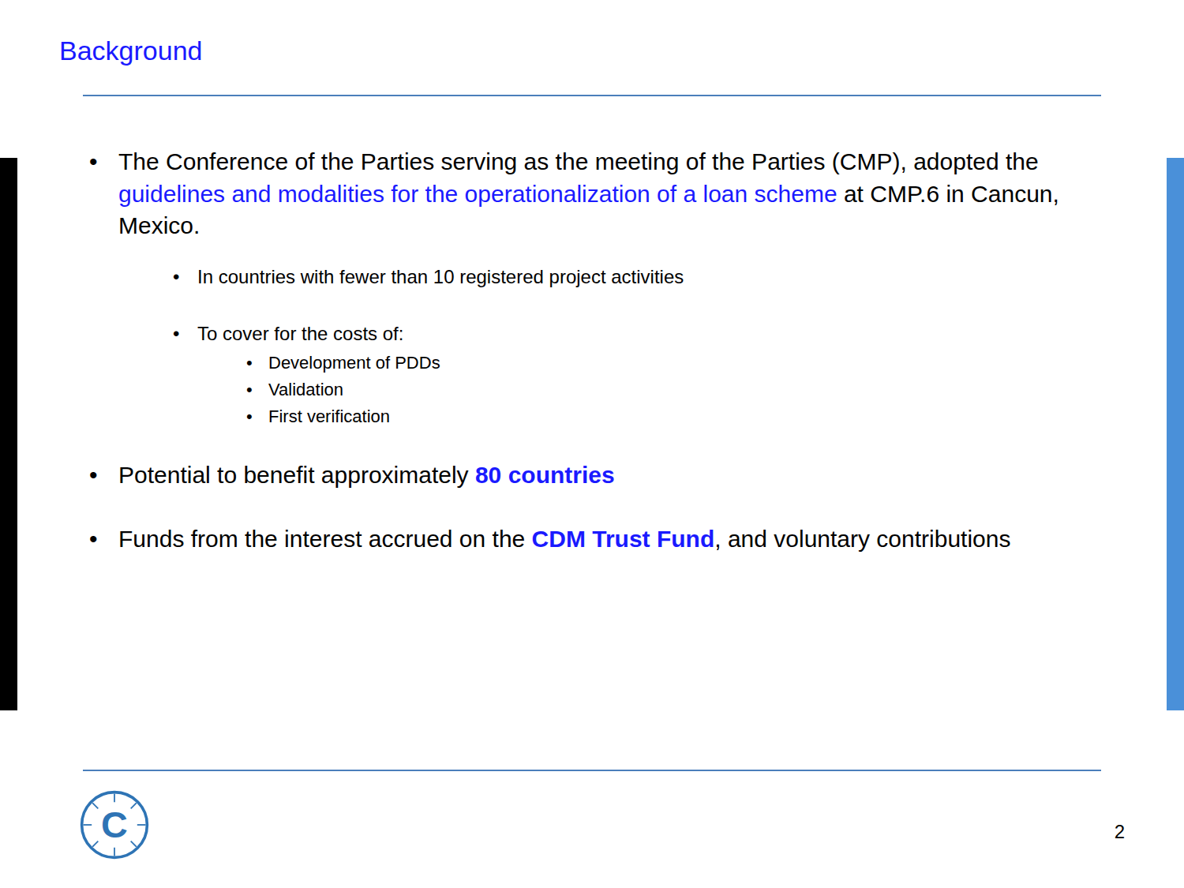Background
The Conference of the Parties serving as the meeting of the Parties (CMP), adopted the guidelines and modalities for the operationalization of a loan scheme at CMP.6 in Cancun, Mexico.
In countries with fewer than 10 registered project activities
To cover for the costs of:
Development of PDDs
Validation
First verification
Potential to benefit approximately 80 countries
Funds from the interest accrued on the CDM Trust Fund, and voluntary contributions
C
2